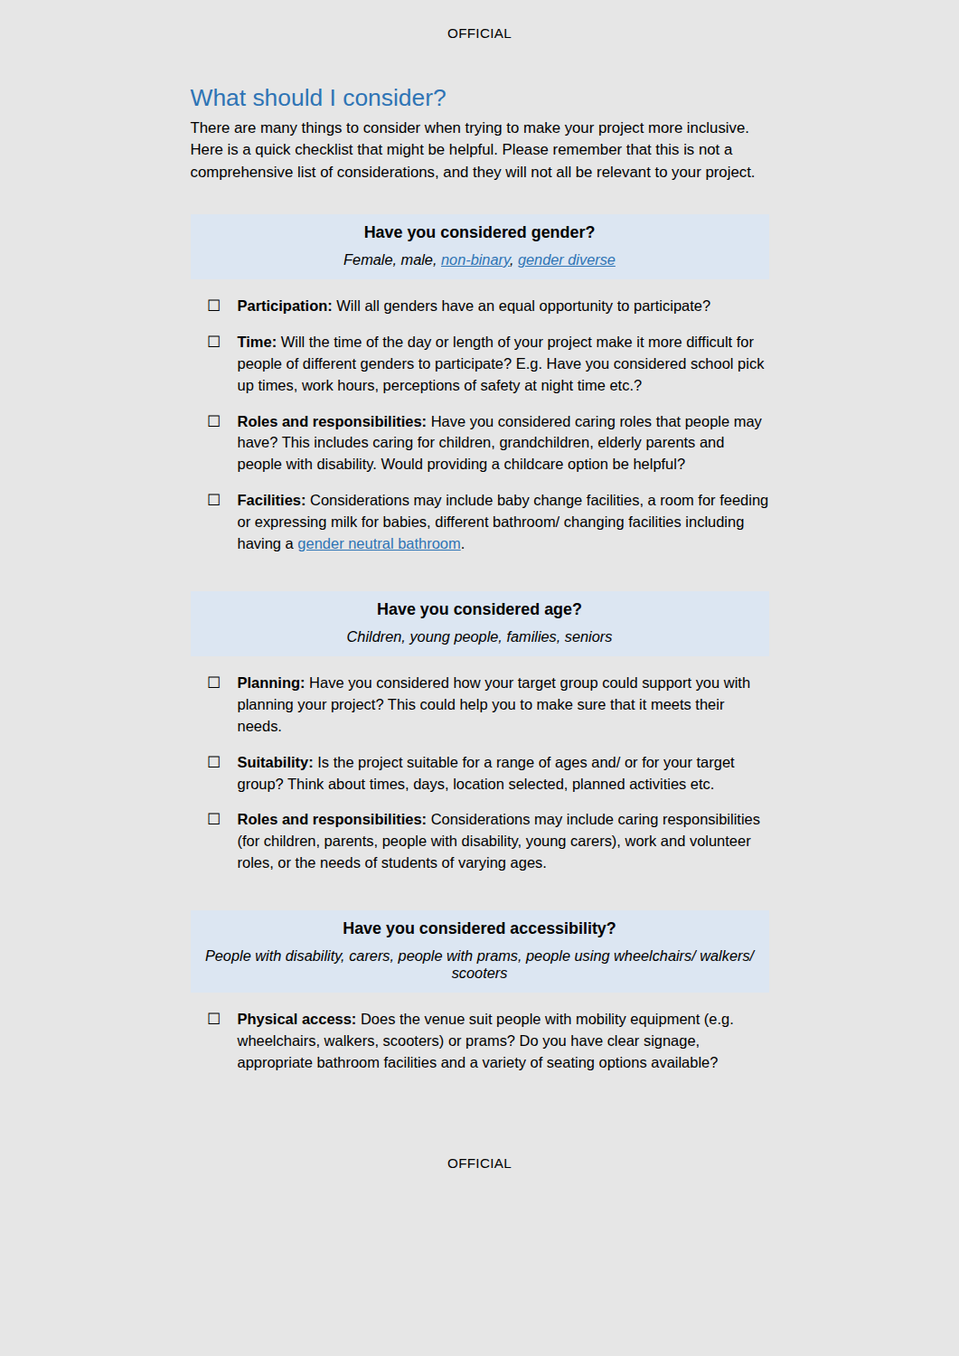OFFICIAL
What should I consider?
There are many things to consider when trying to make your project more inclusive. Here is a quick checklist that might be helpful. Please remember that this is not a comprehensive list of considerations, and they will not all be relevant to your project.
Have you considered gender? Female, male, non-binary, gender diverse
Participation: Will all genders have an equal opportunity to participate?
Time: Will the time of the day or length of your project make it more difficult for people of different genders to participate? E.g. Have you considered school pick up times, work hours, perceptions of safety at night time etc.?
Roles and responsibilities: Have you considered caring roles that people may have? This includes caring for children, grandchildren, elderly parents and people with disability. Would providing a childcare option be helpful?
Facilities: Considerations may include baby change facilities, a room for feeding or expressing milk for babies, different bathroom/ changing facilities including having a gender neutral bathroom.
Have you considered age? Children, young people, families, seniors
Planning: Have you considered how your target group could support you with planning your project? This could help you to make sure that it meets their needs.
Suitability: Is the project suitable for a range of ages and/ or for your target group? Think about times, days, location selected, planned activities etc.
Roles and responsibilities: Considerations may include caring responsibilities (for children, parents, people with disability, young carers), work and volunteer roles, or the needs of students of varying ages.
Have you considered accessibility? People with disability, carers, people with prams, people using wheelchairs/ walkers/ scooters
Physical access: Does the venue suit people with mobility equipment (e.g. wheelchairs, walkers, scooters) or prams? Do you have clear signage, appropriate bathroom facilities and a variety of seating options available?
OFFICIAL